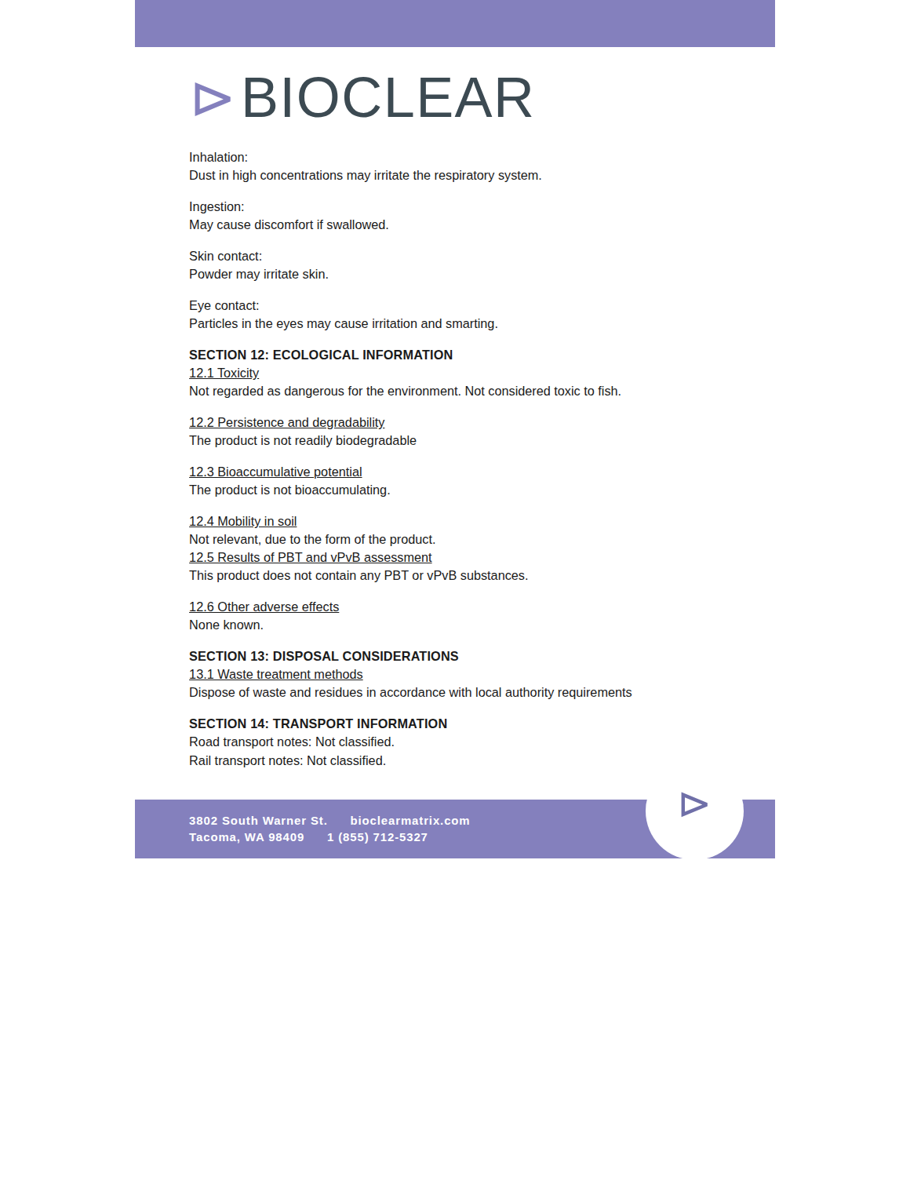⊳BIOCLEAR
Inhalation:
Dust in high concentrations may irritate the respiratory system.
Ingestion:
May cause discomfort if swallowed.
Skin contact:
Powder may irritate skin.
Eye contact:
Particles in the eyes may cause irritation and smarting.
SECTION 12: ECOLOGICAL INFORMATION
12.1 Toxicity
Not regarded as dangerous for the environment. Not considered toxic to fish.
12.2 Persistence and degradability
The product is not readily biodegradable
12.3 Bioaccumulative potential
The product is not bioaccumulating.
12.4 Mobility in soil
Not relevant, due to the form of the product.
12.5 Results of PBT and vPvB assessment
This product does not contain any PBT or vPvB substances.
12.6 Other adverse effects
None known.
SECTION 13: DISPOSAL CONSIDERATIONS
13.1 Waste treatment methods
Dispose of waste and residues in accordance with local authority requirements
SECTION 14: TRANSPORT INFORMATION
Road transport notes: Not classified.
Rail transport notes: Not classified.
3802 South Warner St.bioclearmatrix.com Tacoma, WA 984091 (855) 712-5327
⊳